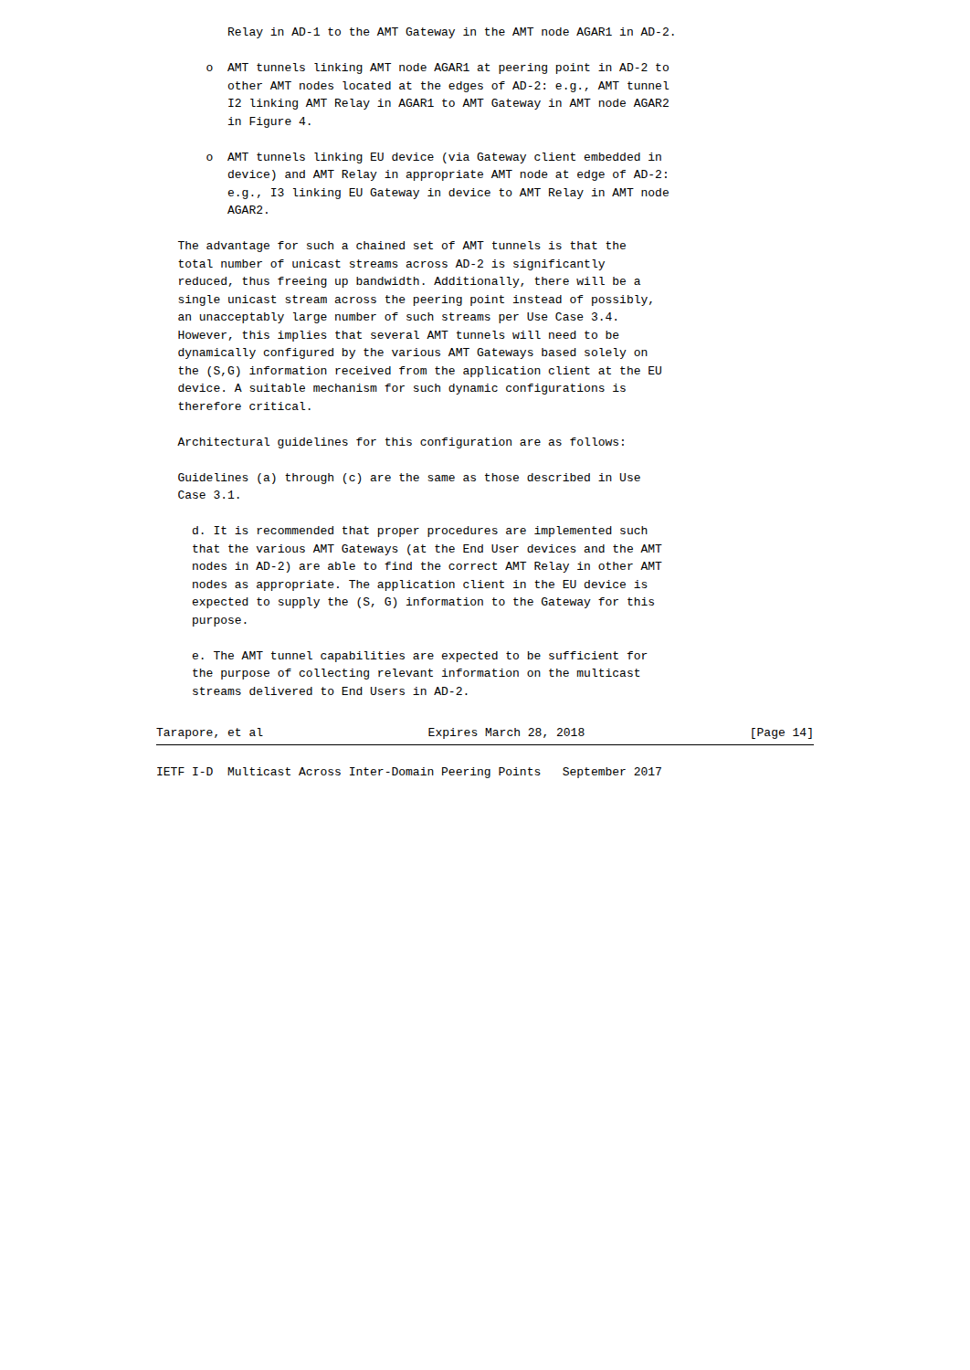Relay in AD-1 to the AMT Gateway in the AMT node AGAR1 in AD-2.

       o  AMT tunnels linking AMT node AGAR1 at peering point in AD-2 to
          other AMT nodes located at the edges of AD-2: e.g., AMT tunnel
          I2 linking AMT Relay in AGAR1 to AMT Gateway in AMT node AGAR2
          in Figure 4.

       o  AMT tunnels linking EU device (via Gateway client embedded in
          device) and AMT Relay in appropriate AMT node at edge of AD-2:
          e.g., I3 linking EU Gateway in device to AMT Relay in AMT node
          AGAR2.

   The advantage for such a chained set of AMT tunnels is that the
   total number of unicast streams across AD-2 is significantly
   reduced, thus freeing up bandwidth. Additionally, there will be a
   single unicast stream across the peering point instead of possibly,
   an unacceptably large number of such streams per Use Case 3.4.
   However, this implies that several AMT tunnels will need to be
   dynamically configured by the various AMT Gateways based solely on
   the (S,G) information received from the application client at the EU
   device. A suitable mechanism for such dynamic configurations is
   therefore critical.

   Architectural guidelines for this configuration are as follows:

   Guidelines (a) through (c) are the same as those described in Use
   Case 3.1.

     d. It is recommended that proper procedures are implemented such
     that the various AMT Gateways (at the End User devices and the AMT
     nodes in AD-2) are able to find the correct AMT Relay in other AMT
     nodes as appropriate. The application client in the EU device is
     expected to supply the (S, G) information to the Gateway for this
     purpose.

     e. The AMT tunnel capabilities are expected to be sufficient for
     the purpose of collecting relevant information on the multicast
     streams delivered to End Users in AD-2.
Tarapore, et al Expires March 28, 2018 [Page 14]
IETF I-D  Multicast Across Inter-Domain Peering Points   September 2017